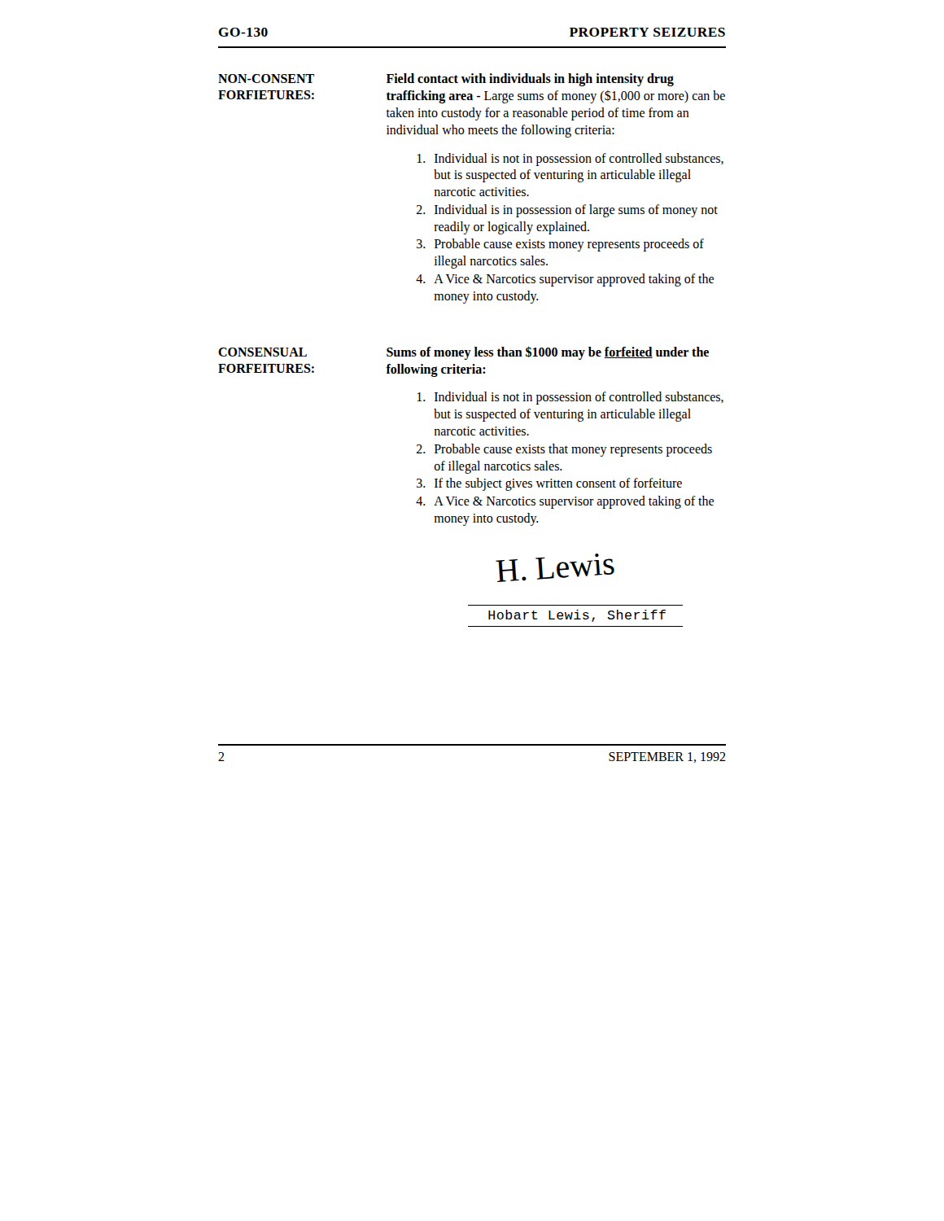GO-130
PROPERTY SEIZURES
NON-CONSENTFORFIETURES:
Field contact with individuals in high intensity drug trafficking area - Large sums of money ($1,000 or more) can be taken into custody for a reasonable period of time from an individual who meets the following criteria:
Individual is not in possession of controlled substances, but is suspected of venturing in articulable illegal narcotic activities.
Individual is in possession of large sums of money not readily or logically explained.
Probable cause exists money represents proceeds of illegal narcotics sales.
A Vice & Narcotics supervisor approved taking of the money into custody.
CONSENSUALFORFEITURES:
Sums of money less than $1000 may be forfeited under the following criteria:
Individual is not in possession of controlled substances, but is suspected of venturing in articulable illegal narcotic activities.
Probable cause exists that money represents proceeds of illegal narcotics sales.
If the subject gives written consent of forfeiture
A Vice & Narcotics supervisor approved taking of the money into custody.
H. Lewis
Hobart Lewis, Sheriff
2
SEPTEMBER 1, 1992